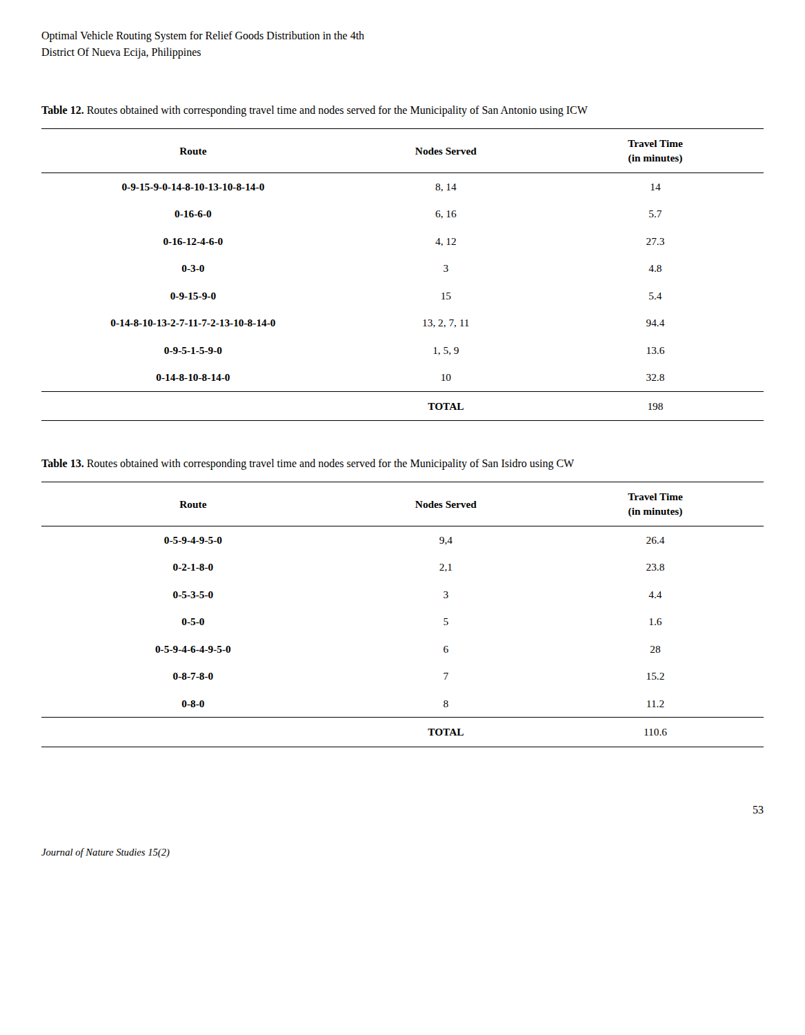Optimal Vehicle Routing System for Relief Goods Distribution in the 4th
District Of Nueva Ecija, Philippines
Table 12. Routes obtained with corresponding travel time and nodes served for the Municipality of San Antonio using ICW
| Route | Nodes Served | Travel Time (in minutes) |
| --- | --- | --- |
| 0-9-15-9-0-14-8-10-13-10-8-14-0 | 8, 14 | 14 |
| 0-16-6-0 | 6, 16 | 5.7 |
| 0-16-12-4-6-0 | 4, 12 | 27.3 |
| 0-3-0 | 3 | 4.8 |
| 0-9-15-9-0 | 15 | 5.4 |
| 0-14-8-10-13-2-7-11-7-2-13-10-8-14-0 | 13, 2, 7, 11 | 94.4 |
| 0-9-5-1-5-9-0 | 1, 5, 9 | 13.6 |
| 0-14-8-10-8-14-0 | 10 | 32.8 |
| | TOTAL | 198 |
Table 13. Routes obtained with corresponding travel time and nodes served for the Municipality of San Isidro using CW
| Route | Nodes Served | Travel Time (in minutes) |
| --- | --- | --- |
| 0-5-9-4-9-5-0 | 9,4 | 26.4 |
| 0-2-1-8-0 | 2,1 | 23.8 |
| 0-5-3-5-0 | 3 | 4.4 |
| 0-5-0 | 5 | 1.6 |
| 0-5-9-4-6-4-9-5-0 | 6 | 28 |
| 0-8-7-8-0 | 7 | 15.2 |
| 0-8-0 | 8 | 11.2 |
| | TOTAL | 110.6 |
53
Journal of Nature Studies 15(2)